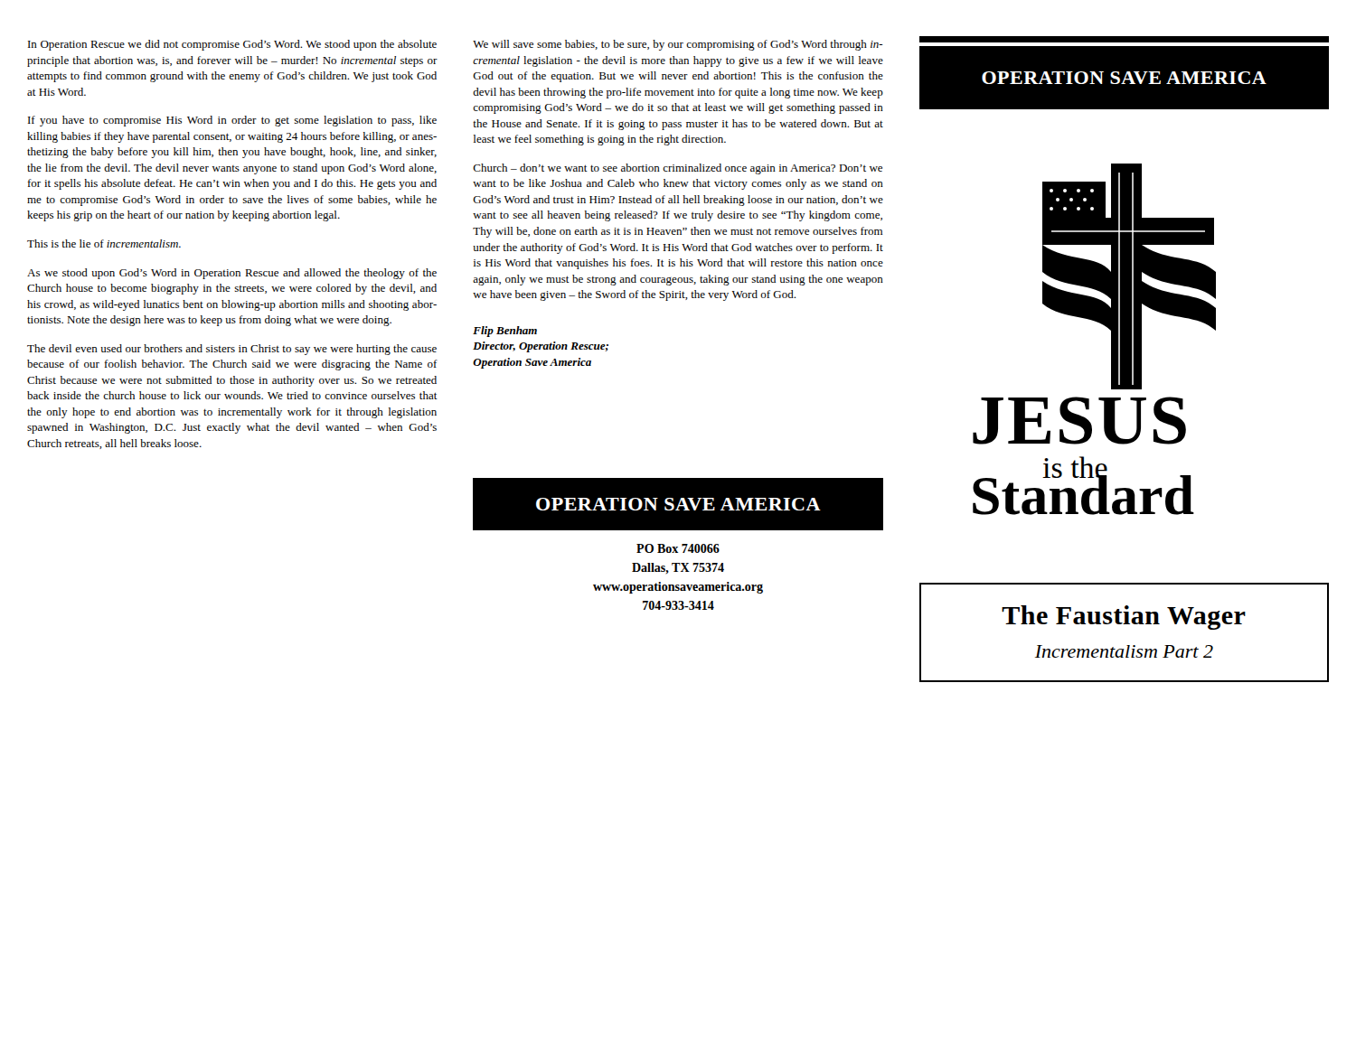In Operation Rescue we did not compromise God’s Word. We stood upon the absolute principle that abortion was, is, and forever will be – murder! No incremental steps or attempts to find common ground with the enemy of God’s children. We just took God at His Word.
If you have to compromise His Word in order to get some legislation to pass, like killing babies if they have parental consent, or waiting 24 hours before killing, or anesthetizing the baby before you kill him, then you have bought, hook, line, and sinker, the lie from the devil. The devil never wants anyone to stand upon God’s Word alone, for it spells his absolute defeat. He can’t win when you and I do this. He gets you and me to compromise God’s Word in order to save the lives of some babies, while he keeps his grip on the heart of our nation by keeping abortion legal.
This is the lie of incrementalism.
As we stood upon God’s Word in Operation Rescue and allowed the theology of the Church house to become biography in the streets, we were colored by the devil, and his crowd, as wild-eyed lunatics bent on blowing-up abortion mills and shooting abortionists. Note the design here was to keep us from doing what we were doing.
The devil even used our brothers and sisters in Christ to say we were hurting the cause because of our foolish behavior. The Church said we were disgracing the Name of Christ because we were not submitted to those in authority over us. So we retreated back inside the church house to lick our wounds. We tried to convince ourselves that the only hope to end abortion was to incrementally work for it through legislation spawned in Washington, D.C. Just exactly what the devil wanted – when God’s Church retreats, all hell breaks loose.
We will save some babies, to be sure, by our compromising of God’s Word through incremental legislation - the devil is more than happy to give us a few if we will leave God out of the equation. But we will never end abortion! This is the confusion the devil has been throwing the pro-life movement into for quite a long time now. We keep compromising God’s Word – we do it so that at least we will get something passed in the House and Senate. If it is going to pass muster it has to be watered down. But at least we feel something is going in the right direction.
Church – don’t we want to see abortion criminalized once again in America? Don’t we want to be like Joshua and Caleb who knew that victory comes only as we stand on God’s Word and trust in Him? Instead of all hell breaking loose in our nation, don’t we want to see all heaven being released? If we truly desire to see “Thy kingdom come, Thy will be, done on earth as it is in Heaven” then we must not remove ourselves from under the authority of God’s Word. It is His Word that God watches over to perform. It is His Word that vanquishes his foes. It is his Word that will restore this nation once again, only we must be strong and courageous, taking our stand using the one weapon we have been given – the Sword of the Spirit, the very Word of God.
Flip Benham
Director, Operation Rescue;
Operation Save America
OPERATION SAVE AMERICA
PO Box 740066
Dallas, TX 75374
www.operationsaveamerica.org
704-933-3414
OPERATION SAVE AMERICA
JESUS is the Standard
The Faustian Wager
Incrementalism Part 2